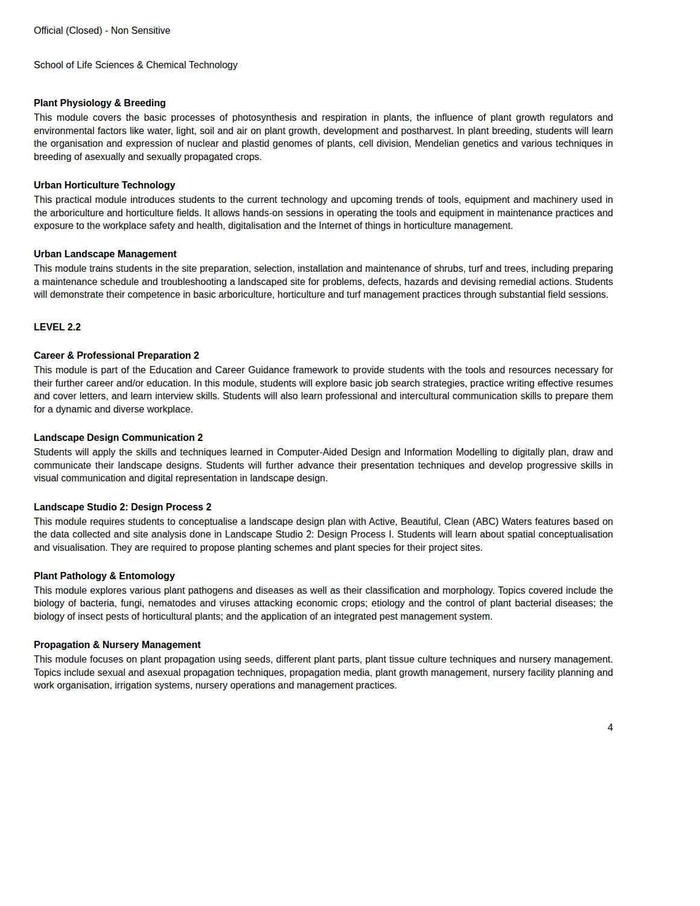Official (Closed) - Non Sensitive
School of Life Sciences & Chemical Technology
Plant Physiology & Breeding
This module covers the basic processes of photosynthesis and respiration in plants, the influence of plant growth regulators and environmental factors like water, light, soil and air on plant growth, development and postharvest. In plant breeding, students will learn the organisation and expression of nuclear and plastid genomes of plants, cell division, Mendelian genetics and various techniques in breeding of asexually and sexually propagated crops.
Urban Horticulture Technology
This practical module introduces students to the current technology and upcoming trends of tools, equipment and machinery used in the arboriculture and horticulture fields. It allows hands-on sessions in operating the tools and equipment in maintenance practices and exposure to the workplace safety and health, digitalisation and the Internet of things in horticulture management.
Urban Landscape Management
This module trains students in the site preparation, selection, installation and maintenance of shrubs, turf and trees, including preparing a maintenance schedule and troubleshooting a landscaped site for problems, defects, hazards and devising remedial actions. Students will demonstrate their competence in basic arboriculture, horticulture and turf management practices through substantial field sessions.
LEVEL 2.2
Career & Professional Preparation 2
This module is part of the Education and Career Guidance framework to provide students with the tools and resources necessary for their further career and/or education. In this module, students will explore basic job search strategies, practice writing effective resumes and cover letters, and learn interview skills. Students will also learn professional and intercultural communication skills to prepare them for a dynamic and diverse workplace.
Landscape Design Communication 2
Students will apply the skills and techniques learned in Computer-Aided Design and Information Modelling to digitally plan, draw and communicate their landscape designs. Students will further advance their presentation techniques and develop progressive skills in visual communication and digital representation in landscape design.
Landscape Studio 2: Design Process 2
This module requires students to conceptualise a landscape design plan with Active, Beautiful, Clean (ABC) Waters features based on the data collected and site analysis done in Landscape Studio 2: Design Process I. Students will learn about spatial conceptualisation and visualisation. They are required to propose planting schemes and plant species for their project sites.
Plant Pathology & Entomology
This module explores various plant pathogens and diseases as well as their classification and morphology. Topics covered include the biology of bacteria, fungi, nematodes and viruses attacking economic crops; etiology and the control of plant bacterial diseases; the biology of insect pests of horticultural plants; and the application of an integrated pest management system.
Propagation & Nursery Management
This module focuses on plant propagation using seeds, different plant parts, plant tissue culture techniques and nursery management. Topics include sexual and asexual propagation techniques, propagation media, plant growth management, nursery facility planning and work organisation, irrigation systems, nursery operations and management practices.
4